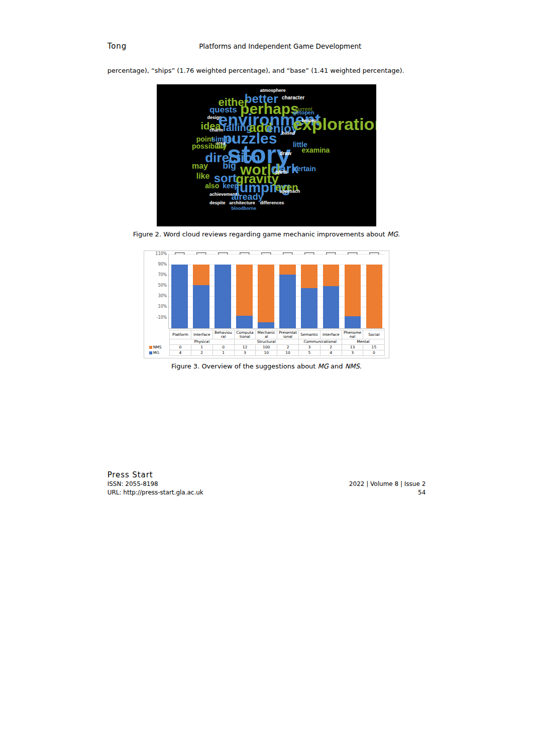Tong
Platforms and Independent Game Development
percentage), “ships” (1.76 weighted percentage), and “base” (1.41 weighted percentage).
atmosphere better character either quests perhaps current design environment idea falling add enjoy exploration getopen beaten charm puzzles based point similar area able story possibility direction draw examina little may big world dark parts certain like sort gravity also keep jumping even approach achievements already despite architecture differences bloodborne
Figure 2. Word cloud reviews regarding game mechanic improvements about MG.
110%
90%
70%
50%
30%
10%
-10%
| | Platform | Interface | Behaviou ral | Computa tional | Mechanic al | Presentat ional | Semantic | Interface | Phenome nal | Social |
| | Physical | Structural | Communicational | Mental |
| NMS | 0 | 1 | 0 | 12 | 100 | 2 | 3 | 2 | 13 | 15 |
| MG | 4 | 2 | 1 | 3 | 10 | 10 | 5 | 4 | 3 | 0 |
Figure 3. Overview of the suggestions about MG and NMS.
Press Start
ISSN: 2055-8198
URL: http://press-start.gla.ac.uk
2022 | Volume 8 | Issue 2
54